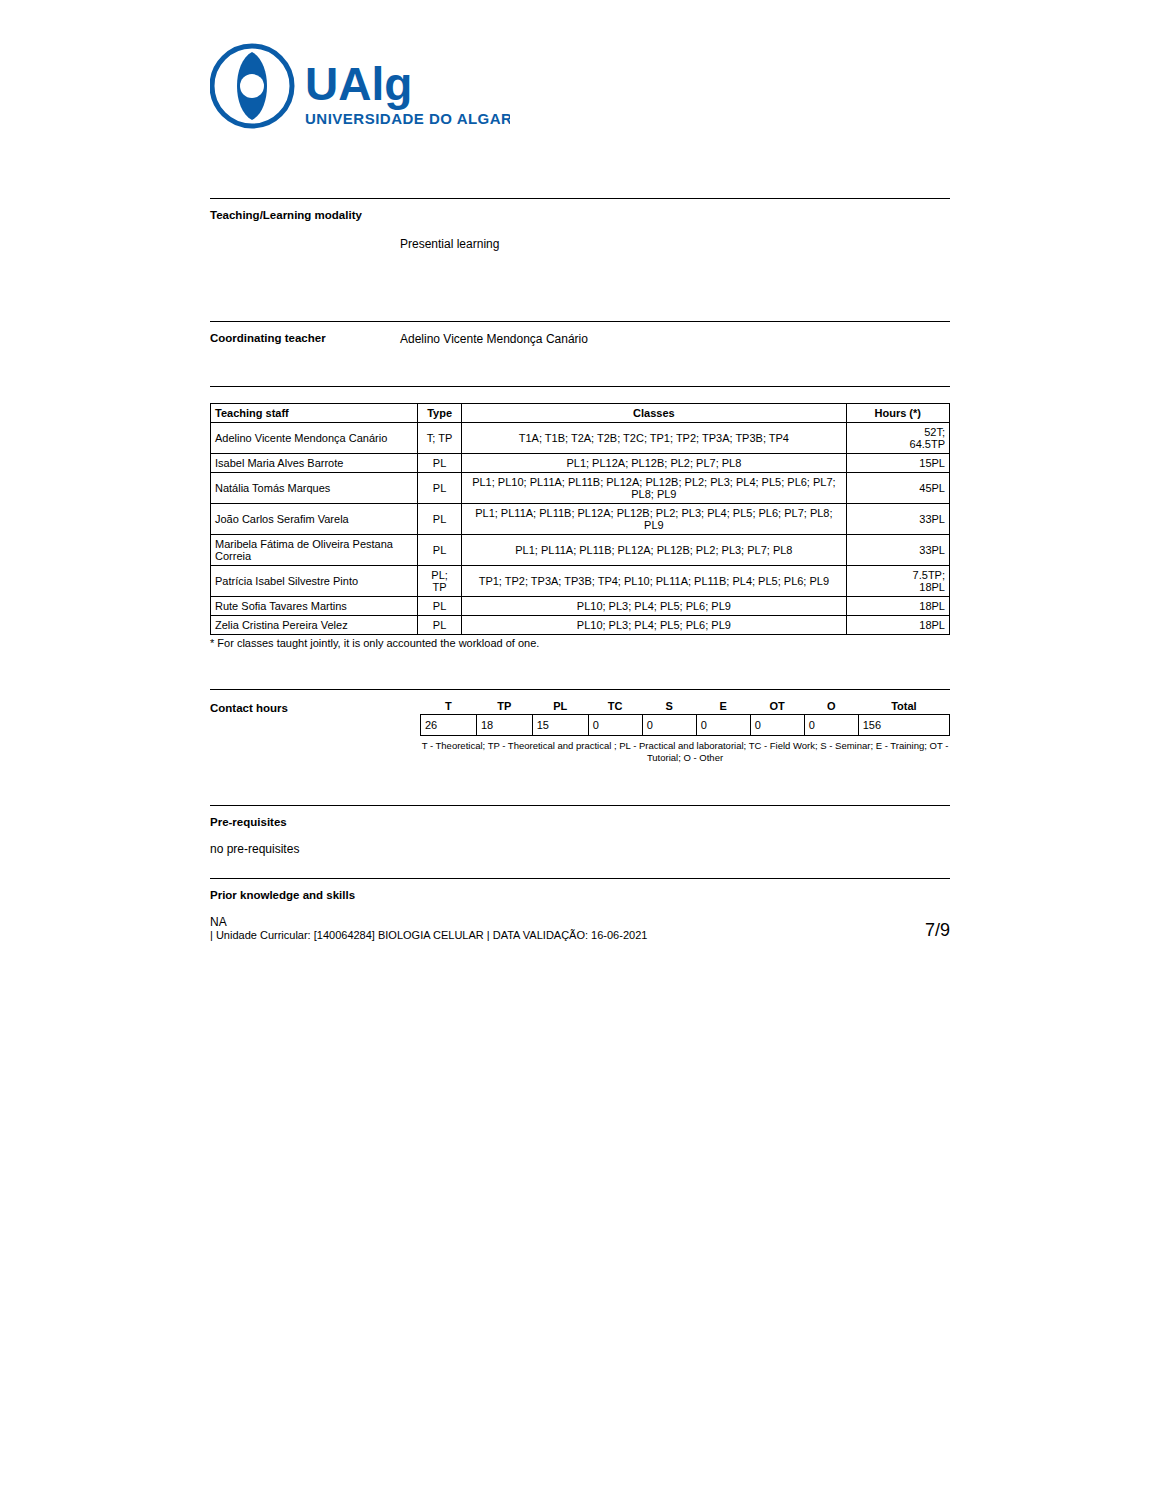UAlg UNIVERSIDADE DO ALGARVE
Teaching/Learning modality
Presential learning
Coordinating teacher
Adelino Vicente Mendonça Canário
| Teaching staff | Type | Classes | Hours (*) |
| --- | --- | --- | --- |
| Adelino Vicente Mendonça Canário | T; TP | T1A; T1B; T2A; T2B; T2C; TP1; TP2; TP3A; TP3B; TP4 | 52T; 64.5TP |
| Isabel Maria Alves Barrote | PL | PL1; PL12A; PL12B; PL2; PL7; PL8 | 15PL |
| Natália Tomás Marques | PL | PL1; PL10; PL11A; PL11B; PL12A; PL12B; PL2; PL3; PL4; PL5; PL6; PL7; PL8; PL9 | 45PL |
| João Carlos Serafim Varela | PL | PL1; PL11A; PL11B; PL12A; PL12B; PL2; PL3; PL4; PL5; PL6; PL7; PL8; PL9 | 33PL |
| Maribela Fátima de Oliveira Pestana Correia | PL | PL1; PL11A; PL11B; PL12A; PL12B; PL2; PL3; PL7; PL8 | 33PL |
| Patrícia Isabel Silvestre Pinto | PL; TP | TP1; TP2; TP3A; TP3B; TP4; PL10; PL11A; PL11B; PL4; PL5; PL6; PL9 | 7.5TP; 18PL |
| Rute Sofia Tavares Martins | PL | PL10; PL3; PL4; PL5; PL6; PL9 | 18PL |
| Zelia Cristina Pereira Velez | PL | PL10; PL3; PL4; PL5; PL6; PL9 | 18PL |
* For classes taught jointly, it is only accounted the workload of one.
Contact hours
| T | TP | PL | TC | S | E | OT | O | Total |
| 26 | 18 | 15 | 0 | 0 | 0 | 0 | 0 | 156 |
T - Theoretical; TP - Theoretical and practical ; PL - Practical and laboratorial; TC - Field Work; S - Seminar; E - Training; OT - Tutorial; O - Other
Pre-requisites
no pre-requisites
Prior knowledge and skills
NA
| Unidade Curricular: [140064284] BIOLOGIA CELULAR | DATA VALIDAÇÃO: 16-06-2021
7/9